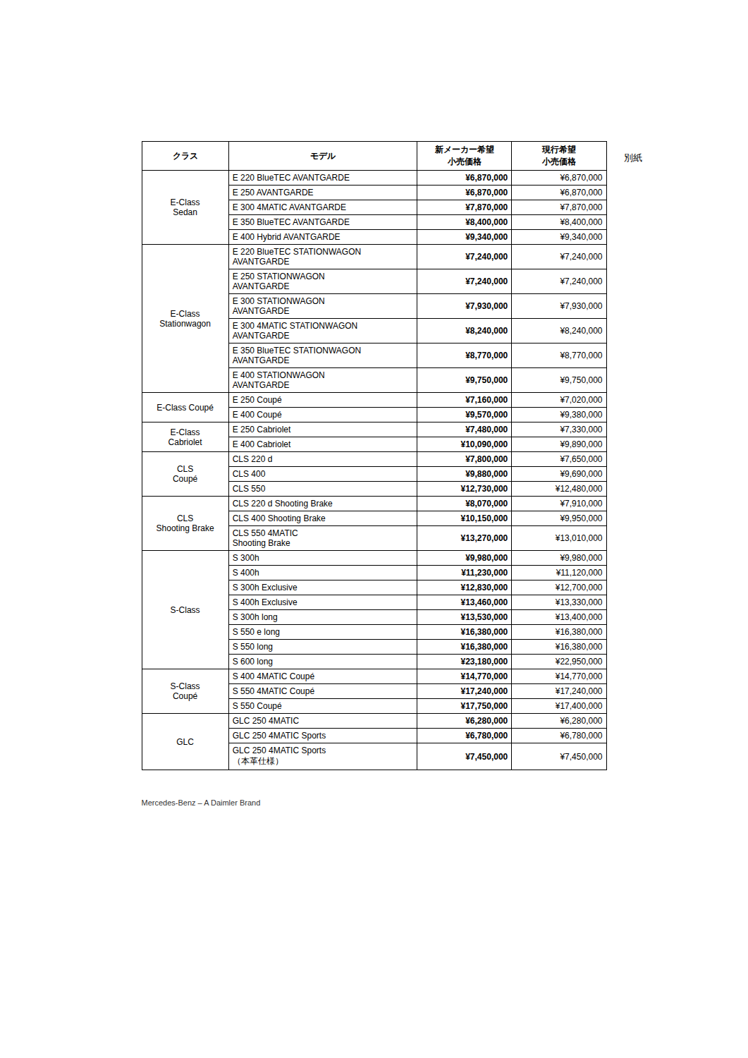別紙
| クラス | モデル | 新メーカー希望 小売価格 | 現行希望 小売価格 |
| --- | --- | --- | --- |
| E-Class Sedan | E 220 BlueTEC AVANTGARDE | ¥6,870,000 | ¥6,870,000 |
| E 250 AVANTGARDE | ¥6,870,000 | ¥6,870,000 |
| E 300 4MATIC AVANTGARDE | ¥7,870,000 | ¥7,870,000 |
| E 350 BlueTEC AVANTGARDE | ¥8,400,000 | ¥8,400,000 |
| E 400 Hybrid AVANTGARDE | ¥9,340,000 | ¥9,340,000 |
| E-Class Stationwagon | E 220 BlueTEC STATIONWAGON AVANTGARDE | ¥7,240,000 | ¥7,240,000 |
| E 250 STATIONWAGON AVANTGARDE | ¥7,240,000 | ¥7,240,000 |
| E 300 STATIONWAGON AVANTGARDE | ¥7,930,000 | ¥7,930,000 |
| E 300 4MATIC STATIONWAGON AVANTGARDE | ¥8,240,000 | ¥8,240,000 |
| E 350 BlueTEC STATIONWAGON AVANTGARDE | ¥8,770,000 | ¥8,770,000 |
| E 400 STATIONWAGON AVANTGARDE | ¥9,750,000 | ¥9,750,000 |
| E-Class Coupé | E 250 Coupé | ¥7,160,000 | ¥7,020,000 |
| E 400 Coupé | ¥9,570,000 | ¥9,380,000 |
| E-Class Cabriolet | E 250 Cabriolet | ¥7,480,000 | ¥7,330,000 |
| E 400 Cabriolet | ¥10,090,000 | ¥9,890,000 |
| CLS Coupé | CLS 220 d | ¥7,800,000 | ¥7,650,000 |
| CLS 400 | ¥9,880,000 | ¥9,690,000 |
| CLS 550 | ¥12,730,000 | ¥12,480,000 |
| CLS Shooting Brake | CLS 220 d Shooting Brake | ¥8,070,000 | ¥7,910,000 |
| CLS 400 Shooting Brake | ¥10,150,000 | ¥9,950,000 |
| CLS 550 4MATIC Shooting Brake | ¥13,270,000 | ¥13,010,000 |
| S-Class | S 300h | ¥9,980,000 | ¥9,980,000 |
| S 400h | ¥11,230,000 | ¥11,120,000 |
| S 300h Exclusive | ¥12,830,000 | ¥12,700,000 |
| S 400h Exclusive | ¥13,460,000 | ¥13,330,000 |
| S 300h long | ¥13,530,000 | ¥13,400,000 |
| S 550 e long | ¥16,380,000 | ¥16,380,000 |
| S 550 long | ¥16,380,000 | ¥16,380,000 |
| S 600 long | ¥23,180,000 | ¥22,950,000 |
| S-Class Coupé | S 400 4MATIC Coupé | ¥14,770,000 | ¥14,770,000 |
| S 550 4MATIC Coupé | ¥17,240,000 | ¥17,240,000 |
| S 550 Coupé | ¥17,750,000 | ¥17,400,000 |
| GLC | GLC 250 4MATIC | ¥6,280,000 | ¥6,280,000 |
| GLC 250 4MATIC Sports | ¥6,780,000 | ¥6,780,000 |
| GLC 250 4MATIC Sports （本革仕様） | ¥7,450,000 | ¥7,450,000 |
Mercedes-Benz – A Daimler Brand